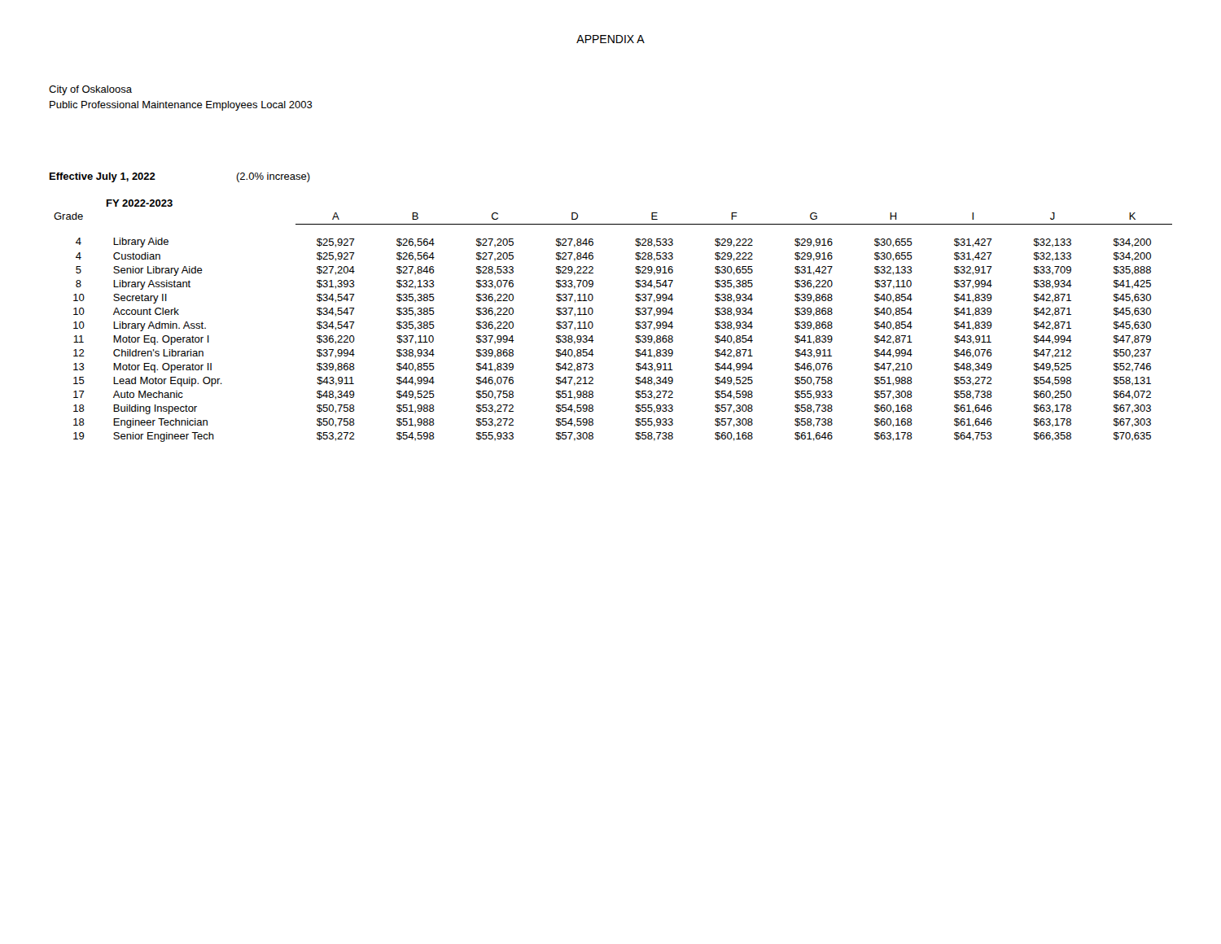APPENDIX A
City of Oskaloosa
Public Professional Maintenance Employees Local 2003
Effective July 1, 2022(2.0% increase)
FY 2022-2023
| Grade | | A | B | C | D | E | F | G | H | I | J | K |
| --- | --- | --- | --- | --- | --- | --- | --- | --- | --- | --- | --- | --- |
| 4 | Library Aide | $25,927 | $26,564 | $27,205 | $27,846 | $28,533 | $29,222 | $29,916 | $30,655 | $31,427 | $32,133 | $34,200 |
| 4 | Custodian | $25,927 | $26,564 | $27,205 | $27,846 | $28,533 | $29,222 | $29,916 | $30,655 | $31,427 | $32,133 | $34,200 |
| 5 | Senior Library Aide | $27,204 | $27,846 | $28,533 | $29,222 | $29,916 | $30,655 | $31,427 | $32,133 | $32,917 | $33,709 | $35,888 |
| 8 | Library Assistant | $31,393 | $32,133 | $33,076 | $33,709 | $34,547 | $35,385 | $36,220 | $37,110 | $37,994 | $38,934 | $41,425 |
| 10 | Secretary II | $34,547 | $35,385 | $36,220 | $37,110 | $37,994 | $38,934 | $39,868 | $40,854 | $41,839 | $42,871 | $45,630 |
| 10 | Account Clerk | $34,547 | $35,385 | $36,220 | $37,110 | $37,994 | $38,934 | $39,868 | $40,854 | $41,839 | $42,871 | $45,630 |
| 10 | Library Admin. Asst. | $34,547 | $35,385 | $36,220 | $37,110 | $37,994 | $38,934 | $39,868 | $40,854 | $41,839 | $42,871 | $45,630 |
| 11 | Motor Eq. Operator I | $36,220 | $37,110 | $37,994 | $38,934 | $39,868 | $40,854 | $41,839 | $42,871 | $43,911 | $44,994 | $47,879 |
| 12 | Children's Librarian | $37,994 | $38,934 | $39,868 | $40,854 | $41,839 | $42,871 | $43,911 | $44,994 | $46,076 | $47,212 | $50,237 |
| 13 | Motor Eq. Operator II | $39,868 | $40,855 | $41,839 | $42,873 | $43,911 | $44,994 | $46,076 | $47,210 | $48,349 | $49,525 | $52,746 |
| 15 | Lead Motor Equip. Opr. | $43,911 | $44,994 | $46,076 | $47,212 | $48,349 | $49,525 | $50,758 | $51,988 | $53,272 | $54,598 | $58,131 |
| 17 | Auto Mechanic | $48,349 | $49,525 | $50,758 | $51,988 | $53,272 | $54,598 | $55,933 | $57,308 | $58,738 | $60,250 | $64,072 |
| 18 | Building Inspector | $50,758 | $51,988 | $53,272 | $54,598 | $55,933 | $57,308 | $58,738 | $60,168 | $61,646 | $63,178 | $67,303 |
| 18 | Engineer Technician | $50,758 | $51,988 | $53,272 | $54,598 | $55,933 | $57,308 | $58,738 | $60,168 | $61,646 | $63,178 | $67,303 |
| 19 | Senior Engineer Tech | $53,272 | $54,598 | $55,933 | $57,308 | $58,738 | $60,168 | $61,646 | $63,178 | $64,753 | $66,358 | $70,635 |